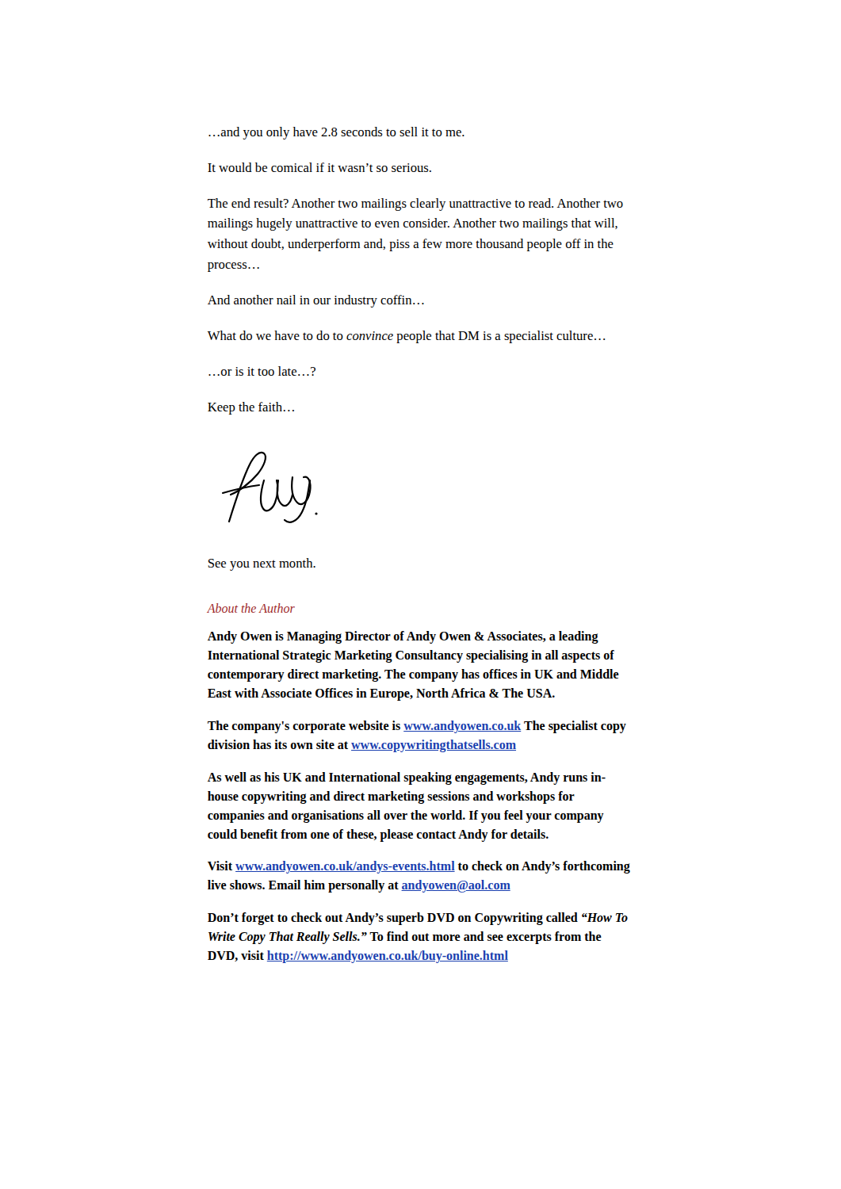…and you only have 2.8 seconds to sell it to me.
It would be comical if it wasn’t so serious.
The end result? Another two mailings clearly unattractive to read. Another two mailings hugely unattractive to even consider. Another two mailings that will, without doubt, underperform and, piss a few more thousand people off in the process…
And another nail in our industry coffin…
What do we have to do to convince people that DM is a specialist culture…
…or is it too late…?
Keep the faith…
See you next month.
About the Author
Andy Owen is Managing Director of Andy Owen & Associates, a leading International Strategic Marketing Consultancy specialising in all aspects of contemporary direct marketing. The company has offices in UK and Middle East with Associate Offices in Europe, North Africa & The USA.
The company's corporate website is www.andyowen.co.uk The specialist copy division has its own site at www.copywritingthatsells.com
As well as his UK and International speaking engagements, Andy runs in-house copywriting and direct marketing sessions and workshops for companies and organisations all over the world. If you feel your company could benefit from one of these, please contact Andy for details.
Visit www.andyowen.co.uk/andys-events.html to check on Andy’s forthcoming live shows. Email him personally at andyowen@aol.com
Don’t forget to check out Andy’s superb DVD on Copywriting called “How To Write Copy That Really Sells.” To find out more and see excerpts from the DVD, visit http://www.andyowen.co.uk/buy-online.html